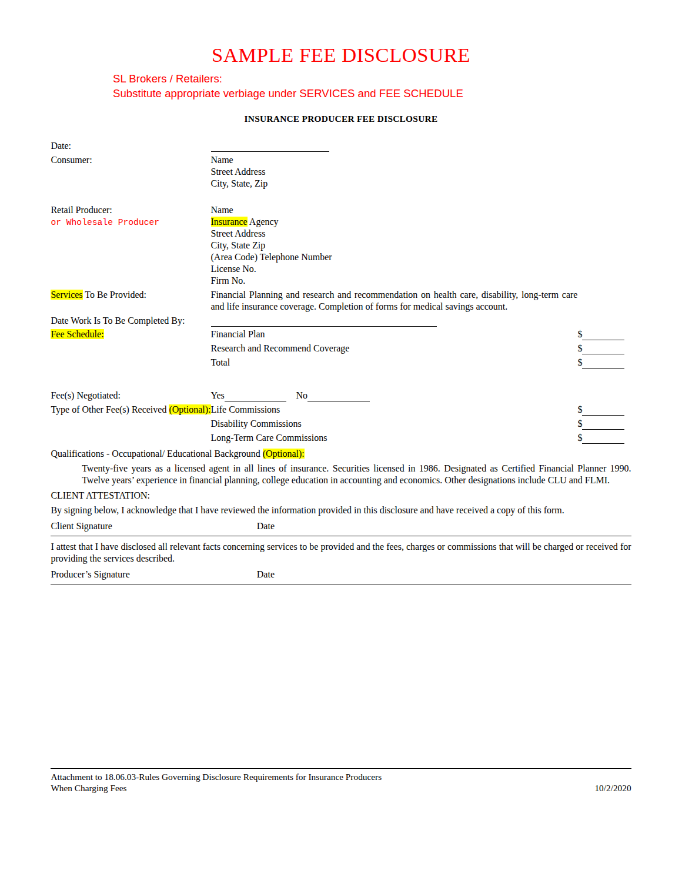SAMPLE FEE DISCLOSURE
SL Brokers / Retailers:
Substitute appropriate verbiage under SERVICES and FEE SCHEDULE
INSURANCE PRODUCER FEE DISCLOSURE
| Date: | | |
| Consumer: | Name Street Address City, State, Zip | |
| Retail Producer: or Wholesale Producer | Name Insurance Agency Street Address City, State Zip (Area Code) Telephone Number License No. Firm No. | |
| Services To Be Provided: | Financial Planning and research and recommendation on health care, disability, long-term care and life insurance coverage. Completion of forms for medical savings account. | |
| Date Work Is To Be Completed By: | | |
| Fee Schedule: | Financial Plan | $ |
| | Research and Recommend Coverage | $ |
| | Total | $ |
| Fee(s) Negotiated: | Yes No | |
| Type of Other Fee(s) Received (Optional): | Life Commissions | $ |
| | Disability Commissions | $ |
| | Long-Term Care Commissions | $ |
Qualifications - Occupational/ Educational Background (Optional):
Twenty-five years as a licensed agent in all lines of insurance. Securities licensed in 1986. Designated as Certified Financial Planner 1990. Twelve years’ experience in financial planning, college education in accounting and economics. Other designations include CLU and FLMI.
CLIENT ATTESTATION:
By signing below, I acknowledge that I have reviewed the information provided in this disclosure and have received a copy of this form.
| Client Signature | | Date |
I attest that I have disclosed all relevant facts concerning services to be provided and the fees, charges or commissions that will be charged or received for providing the services described.
| Producer’s Signature | | Date |
Attachment to 18.06.03-Rules Governing Disclosure Requirements for Insurance Producers
When Charging Fees 10/2/2020